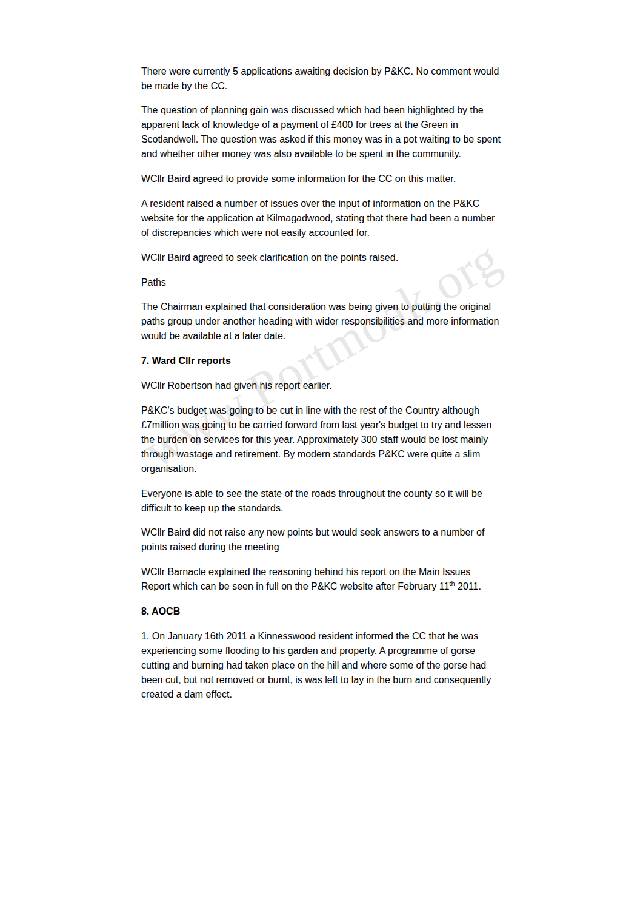www.Portmoak.org
There were currently 5 applications awaiting decision by P&KC. No comment would be made by the CC.
The question of planning gain was discussed which had been highlighted by the apparent lack of knowledge of a payment of £400 for trees at the Green in Scotlandwell. The question was asked if this money was in a pot waiting to be spent and whether other money was also available to be spent in the community.
WCllr Baird agreed to provide some information for the CC on this matter.
A resident raised a number of issues over the input of information on the P&KC website for the application at Kilmagadwood, stating that there had been a number of discrepancies which were not easily accounted for.
WCllr Baird agreed to seek clarification on the points raised.
Paths
The Chairman explained that consideration was being given to putting the original paths group under another heading with wider responsibilities and more information would be available at a later date.
7. Ward Cllr reports
WCllr Robertson had given his report earlier.
P&KC's budget was going to be cut in line with the rest of the Country although £7million was going to be carried forward from last year's budget to try and lessen the burden on services for this year. Approximately 300 staff would be lost mainly through wastage and retirement. By modern standards P&KC were quite a slim organisation.
Everyone is able to see the state of the roads throughout the county so it will be difficult to keep up the standards.
WCllr Baird did not raise any new points but would seek answers to a number of points raised during the meeting
WCllr Barnacle explained the reasoning behind his report on the Main Issues Report which can be seen in full on the P&KC website after February 11th 2011.
8. AOCB
1. On January 16th 2011 a Kinnesswood resident informed the CC that he was experiencing some flooding to his garden and property. A programme of gorse cutting and burning had taken place on the hill and where some of the gorse had been cut, but not removed or burnt, is was left to lay in the burn and consequently created a dam effect.